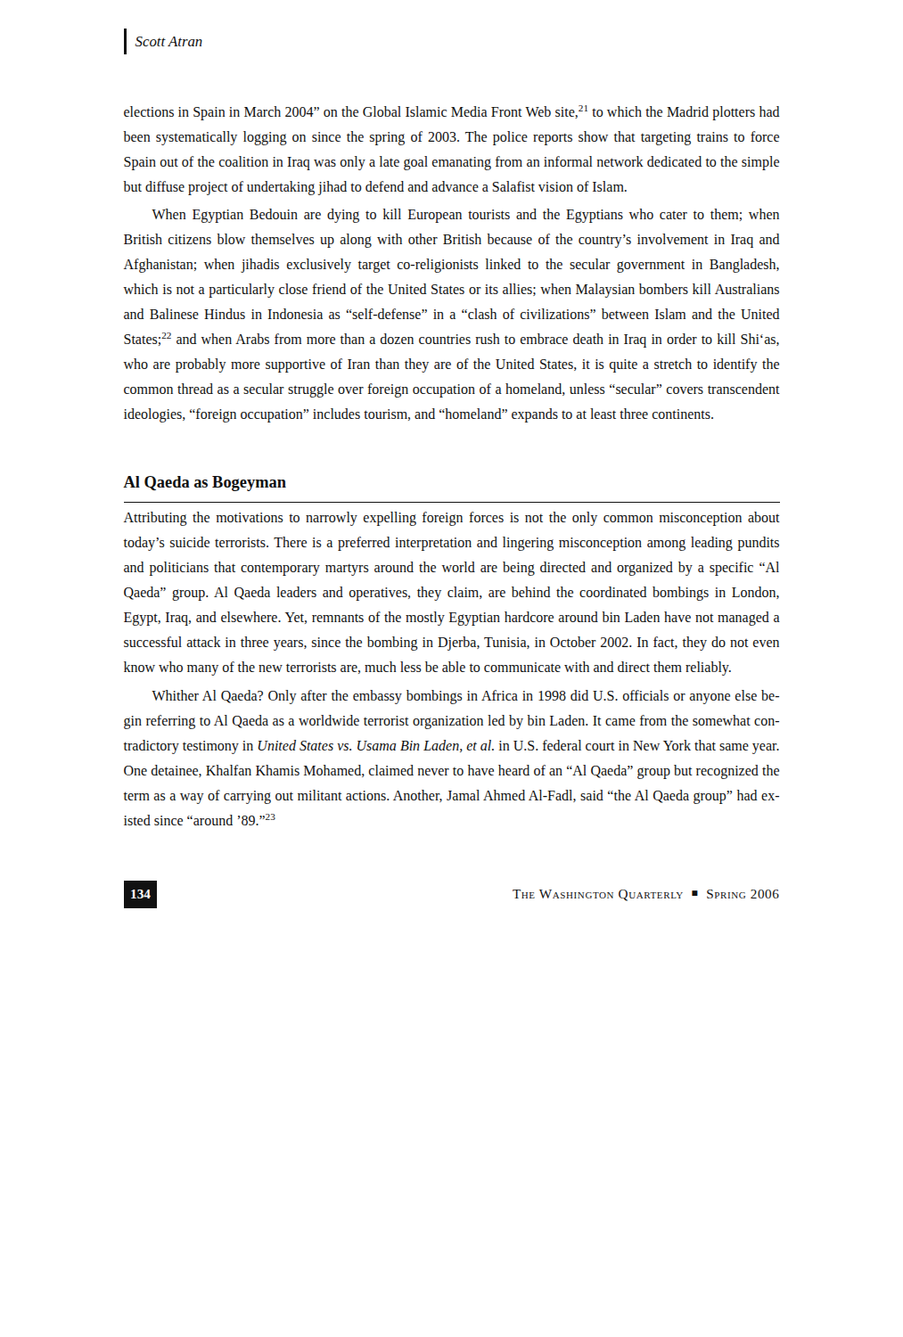Scott Atran
elections in Spain in March 2004” on the Global Islamic Media Front Web site,21 to which the Madrid plotters had been systematically logging on since the spring of 2003. The police reports show that targeting trains to force Spain out of the coalition in Iraq was only a late goal emanating from an informal network dedicated to the simple but diffuse project of undertaking jihad to defend and advance a Salafist vision of Islam.
When Egyptian Bedouin are dying to kill European tourists and the Egyptians who cater to them; when British citizens blow themselves up along with other British because of the country’s involvement in Iraq and Afghanistan; when jihadis exclusively target co-religionists linked to the secular government in Bangladesh, which is not a particularly close friend of the United States or its allies; when Malaysian bombers kill Australians and Balinese Hindus in Indonesia as “self-defense” in a “clash of civilizations” between Islam and the United States;22 and when Arabs from more than a dozen countries rush to embrace death in Iraq in order to kill Shi‘as, who are probably more supportive of Iran than they are of the United States, it is quite a stretch to identify the common thread as a secular struggle over foreign occupation of a homeland, unless “secular” covers transcendent ideologies, “foreign occupation” includes tourism, and “homeland” expands to at least three continents.
Al Qaeda as Bogeyman
Attributing the motivations to narrowly expelling foreign forces is not the only common misconception about today’s suicide terrorists. There is a preferred interpretation and lingering misconception among leading pundits and politicians that contemporary martyrs around the world are being directed and organized by a specific “Al Qaeda” group. Al Qaeda leaders and operatives, they claim, are behind the coordinated bombings in London, Egypt, Iraq, and elsewhere. Yet, remnants of the mostly Egyptian hardcore around bin Laden have not managed a successful attack in three years, since the bombing in Djerba, Tunisia, in October 2002. In fact, they do not even know who many of the new terrorists are, much less be able to communicate with and direct them reliably.
Whither Al Qaeda? Only after the embassy bombings in Africa in 1998 did U.S. officials or anyone else begin referring to Al Qaeda as a worldwide terrorist organization led by bin Laden. It came from the somewhat contradictory testimony in United States vs. Usama Bin Laden, et al. in U.S. federal court in New York that same year. One detainee, Khalfan Khamis Mohamed, claimed never to have heard of an “Al Qaeda” group but recognized the term as a way of carrying out militant actions. Another, Jamal Ahmed Al-Fadl, said “the Al Qaeda group” had existed since “around ’89.”23
134 The Washington Quarterly ■ Spring 2006